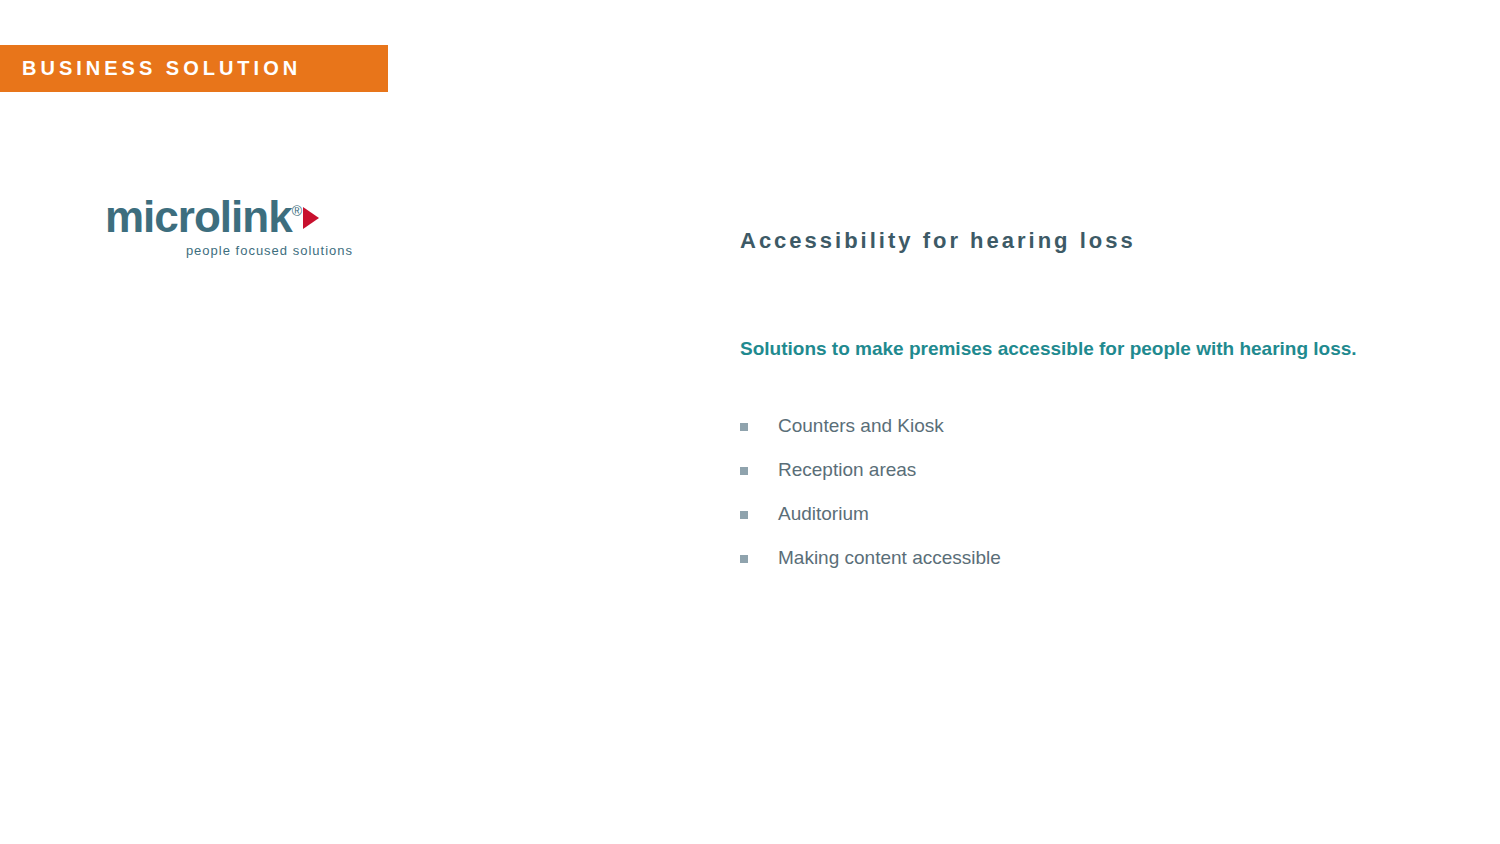BUSINESS SOLUTION
microlink®
people focused solutions
Accessibility for hearing loss
Solutions to make premises accessible for people with hearing loss.
Counters and Kiosk
Reception areas
Auditorium
Making content accessible